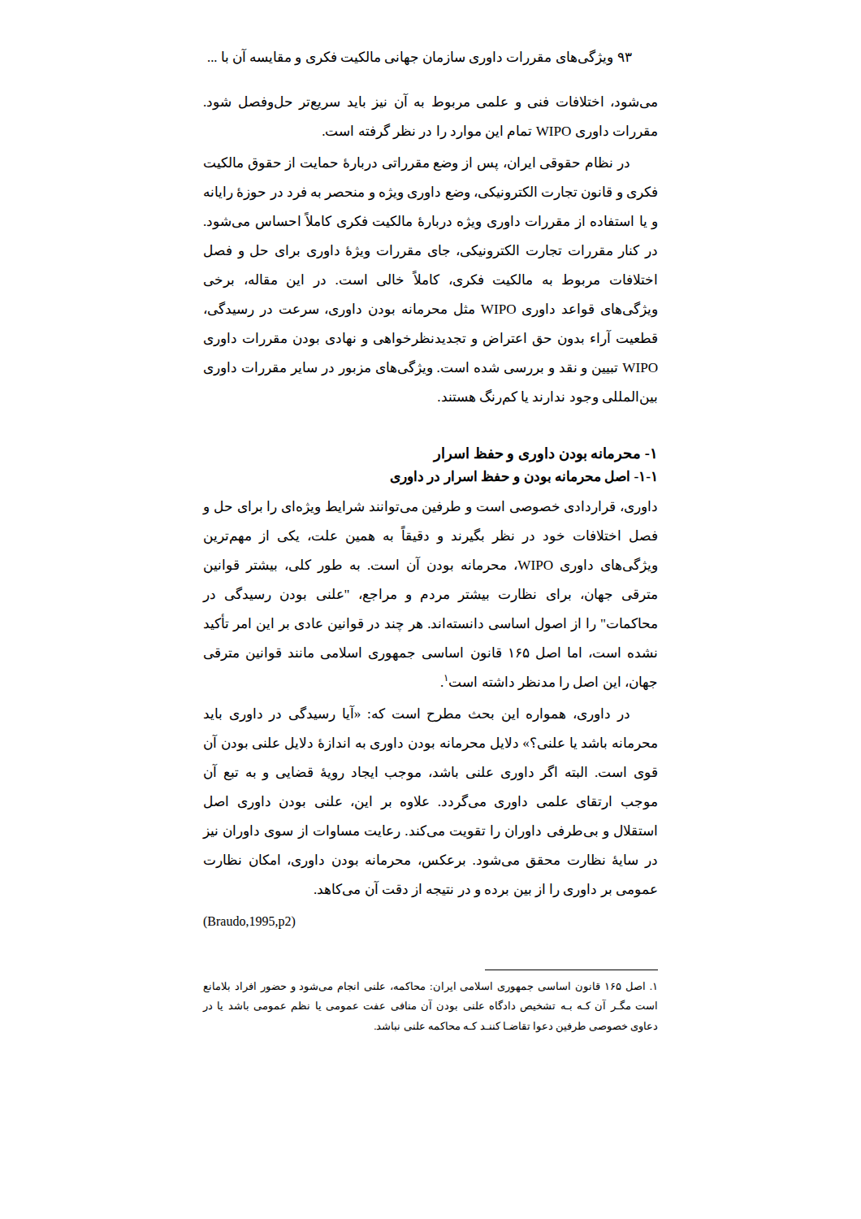۹۳
ویژگی‌های مقررات داوری سازمان جهانی مالکیت فکری و مقایسه آن با ...
می‌شود، اختلافات فنی و علمی مربوط به آن نیز باید سریع‌تر حل‌وفصل شود. مقررات داوری WIPO تمام این موارد را در نظر گرفته است.
در نظام حقوقی ایران، پس از وضع مقرراتی دربارهٔ حمایت از حقوق مالکیت فکری و قانون تجارت الکترونیکی، وضع داوری ویژه و منحصر به فرد در حوزهٔ رایانه و یا استفاده از مقررات داوری ویژه دربارهٔ مالکیت فکری کاملاً احساس می‌شود. در کنار مقررات تجارت الکترونیکی، جای مقررات ویژهٔ داوری برای حل و فصل اختلافات مربوط به مالکیت فکری، کاملاً خالی است. در این مقاله، برخی ویژگی‌های قواعد داوری WIPO مثل محرمانه بودن داوری، سرعت در رسیدگی، قطعیت آراء بدون حق اعتراض و تجدیدنظرخواهی و نهادی بودن مقررات داوری WIPO تبیین و نقد و بررسی شده است. ویژگی‌های مزبور در سایر مقررات داوری بین‌المللی وجود ندارند یا کم‌رنگ هستند.
۱- محرمانه بودن داوری و حفظ اسرار
۱-۱- اصل محرمانه بودن و حفظ اسرار در داوری
داوری، قراردادی خصوصی است و طرفین می‌توانند شرایط ویژه‌ای را برای حل و فصل اختلافات خود در نظر بگیرند و دقیقاً به همین علت، یکی از مهم‌ترین ویژگی‌های داوری WIPO، محرمانه بودن آن است. به طور کلی، بیشتر قوانین مترقی جهان، برای نظارت بیشتر مردم و مراجع، "علنی بودن رسیدگی در محاکمات" را از اصول اساسی دانسته‌اند. هر چند در قوانین عادی بر این امر تأکید نشده است، اما اصل ۱۶۵ قانون اساسی جمهوری اسلامی مانند قوانین مترقی جهان، این اصل را مدنظر داشته است۱.
در داوری، همواره این بحث مطرح است که: «آیا رسیدگی در داوری باید محرمانه باشد یا علنی؟» دلایل محرمانه بودن داوری به اندازهٔ دلایل علنی بودن آن قوی است. البته اگر داوری علنی باشد، موجب ایجاد رویهٔ قضایی و به تبع آن موجب ارتقای علمی داوری می‌گردد. علاوه بر این، علنی بودن داوری اصل استقلال و بی‌طرفی داوران را تقویت می‌کند. رعایت مساوات از سوی داوران نیز در سایهٔ نظارت محقق می‌شود. برعکس، محرمانه بودن داوری، امکان نظارت عمومی بر داوری را از بین برده و در نتیجه از دقت آن می‌کاهد.
(Braudo,1995,p2)
۱. اصل ۱۶۵ قانون اساسی جمهوری اسلامی ایران: محاکمه، علنی انجام می‌شود و حضور افراد بلامانع است مگـر آن کـه بـه تشخیص دادگاه علنی بودن آن منافی عفت عمومی یا نظم عمومی باشد یا در دعاوی خصوصی طرفین دعوا تقاضـا کننـد کـه محاکمه علنی نباشد.